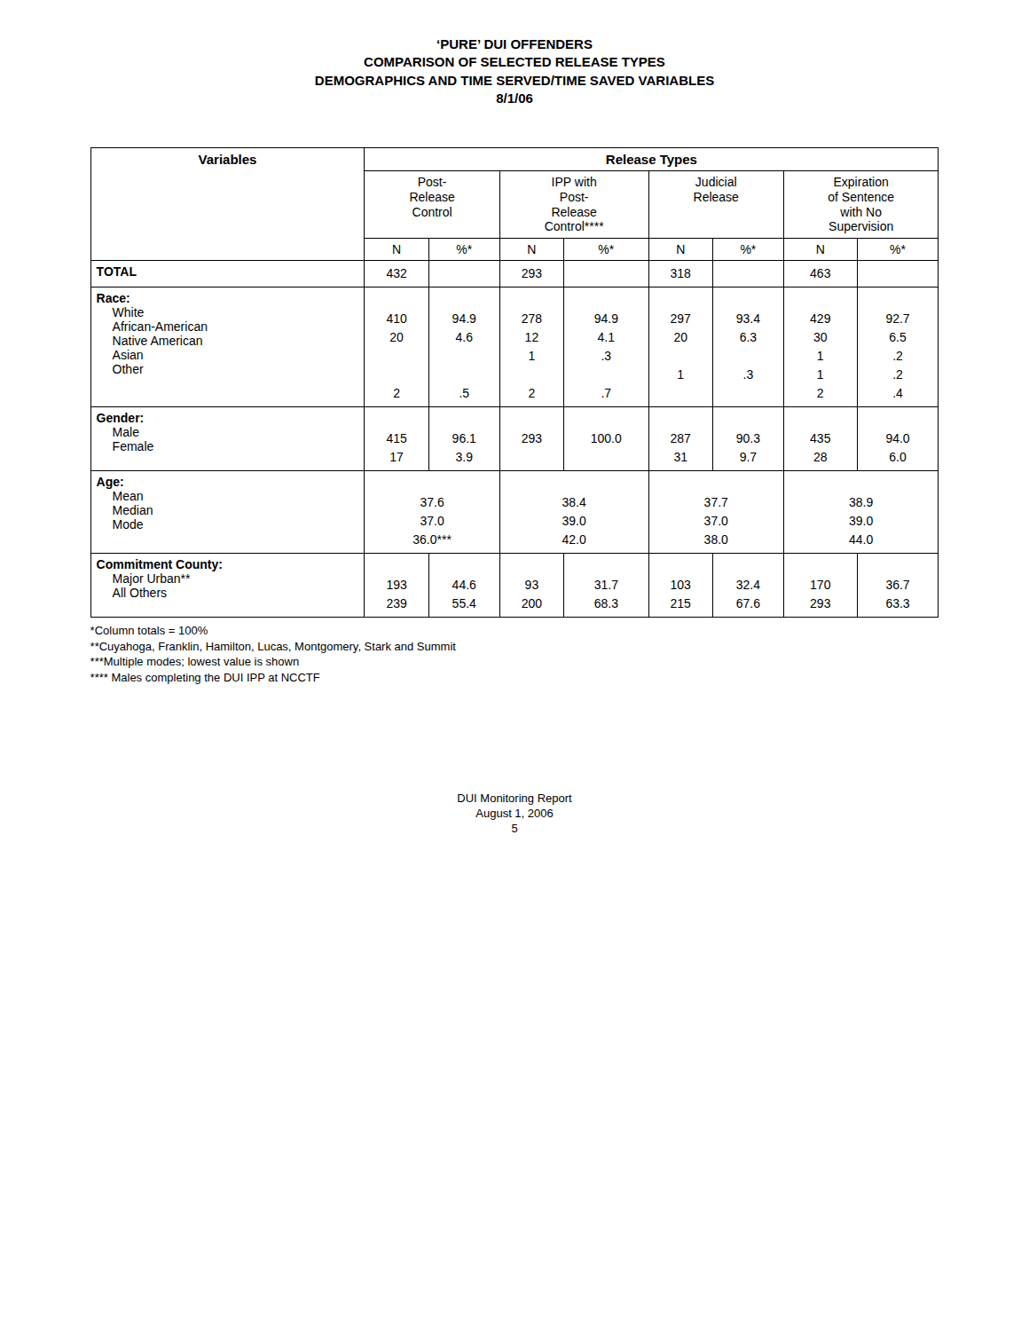‘PURE’ DUI OFFENDERS
COMPARISON OF SELECTED RELEASE TYPES
DEMOGRAPHICS AND TIME SERVED/TIME SAVED VARIABLES
8/1/06
| Variables | Release Types |
| Post- Release Control | IPP with Post- Release Control**** | Judicial Release | Expiration of Sentence with No Supervision |
| N | %* | N | %* | N | %* | N | %* |
| TOTAL | 432 | | 293 | | 318 | | 463 | |
| Race: White African-American Native American Asian Other | 410 20 2 | 94.9 4.6 .5 | 278 12 1 2 | 94.9 4.1 .3 .7 | 297 20 1 | 93.4 6.3 .3 | 429 30 1 1 2 | 92.7 6.5 .2 .2 .4 |
| Gender: Male Female | 415 17 | 96.1 3.9 | 293 | 100.0 | 287 31 | 90.3 9.7 | 435 28 | 94.0 6.0 |
| Age: Mean Median Mode | 37.6 37.0 36.0*** | 38.4 39.0 42.0 | 37.7 37.0 38.0 | 38.9 39.0 44.0 |
| Commitment County: Major Urban** All Others | 193 239 | 44.6 55.4 | 93 200 | 31.7 68.3 | 103 215 | 32.4 67.6 | 170 293 | 36.7 63.3 |
*Column totals = 100%
**Cuyahoga, Franklin, Hamilton, Lucas, Montgomery, Stark and Summit
***Multiple modes; lowest value is shown
**** Males completing the DUI IPP at NCCTF
DUI Monitoring Report
August 1, 2006
5